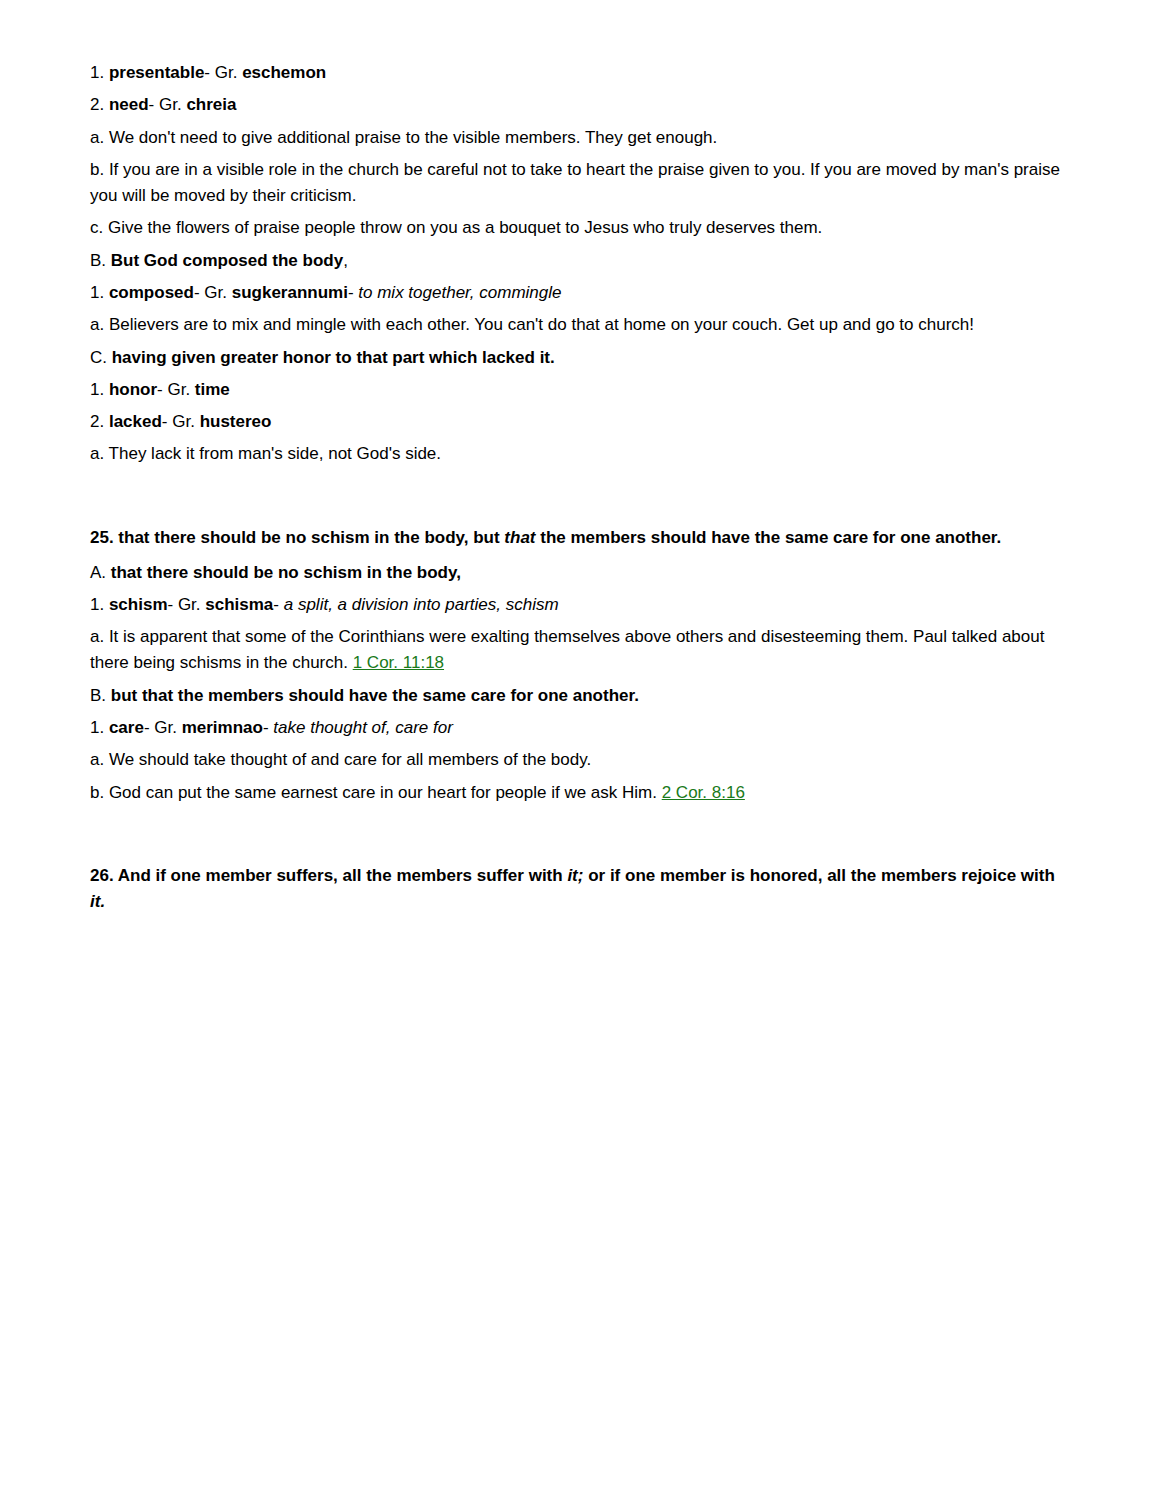1. presentable- Gr. eschemon
2. need- Gr. chreia
a. We don't need to give additional praise to the visible members. They get enough.
b. If you are in a visible role in the church be careful not to take to heart the praise given to you. If you are moved by man's praise you will be moved by their criticism.
c. Give the flowers of praise people throw on you as a bouquet to Jesus who truly deserves them.
B. But God composed the body,
1. composed- Gr. sugkerannumi- to mix together, commingle
a. Believers are to mix and mingle with each other. You can't do that at home on your couch. Get up and go to church!
C. having given greater honor to that part which lacked it.
1. honor- Gr. time
2. lacked- Gr. hustereo
a. They lack it from man's side, not God's side.
25. that there should be no schism in the body, but that the members should have the same care for one another.
A. that there should be no schism in the body,
1. schism- Gr. schisma- a split, a division into parties, schism
a. It is apparent that some of the Corinthians were exalting themselves above others and disesteeming them. Paul talked about there being schisms in the church. 1 Cor. 11:18
B. but that the members should have the same care for one another.
1. care- Gr. merimnao- take thought of, care for
a. We should take thought of and care for all members of the body.
b. God can put the same earnest care in our heart for people if we ask Him. 2 Cor. 8:16
26. And if one member suffers, all the members suffer with it; or if one member is honored, all the members rejoice with it.